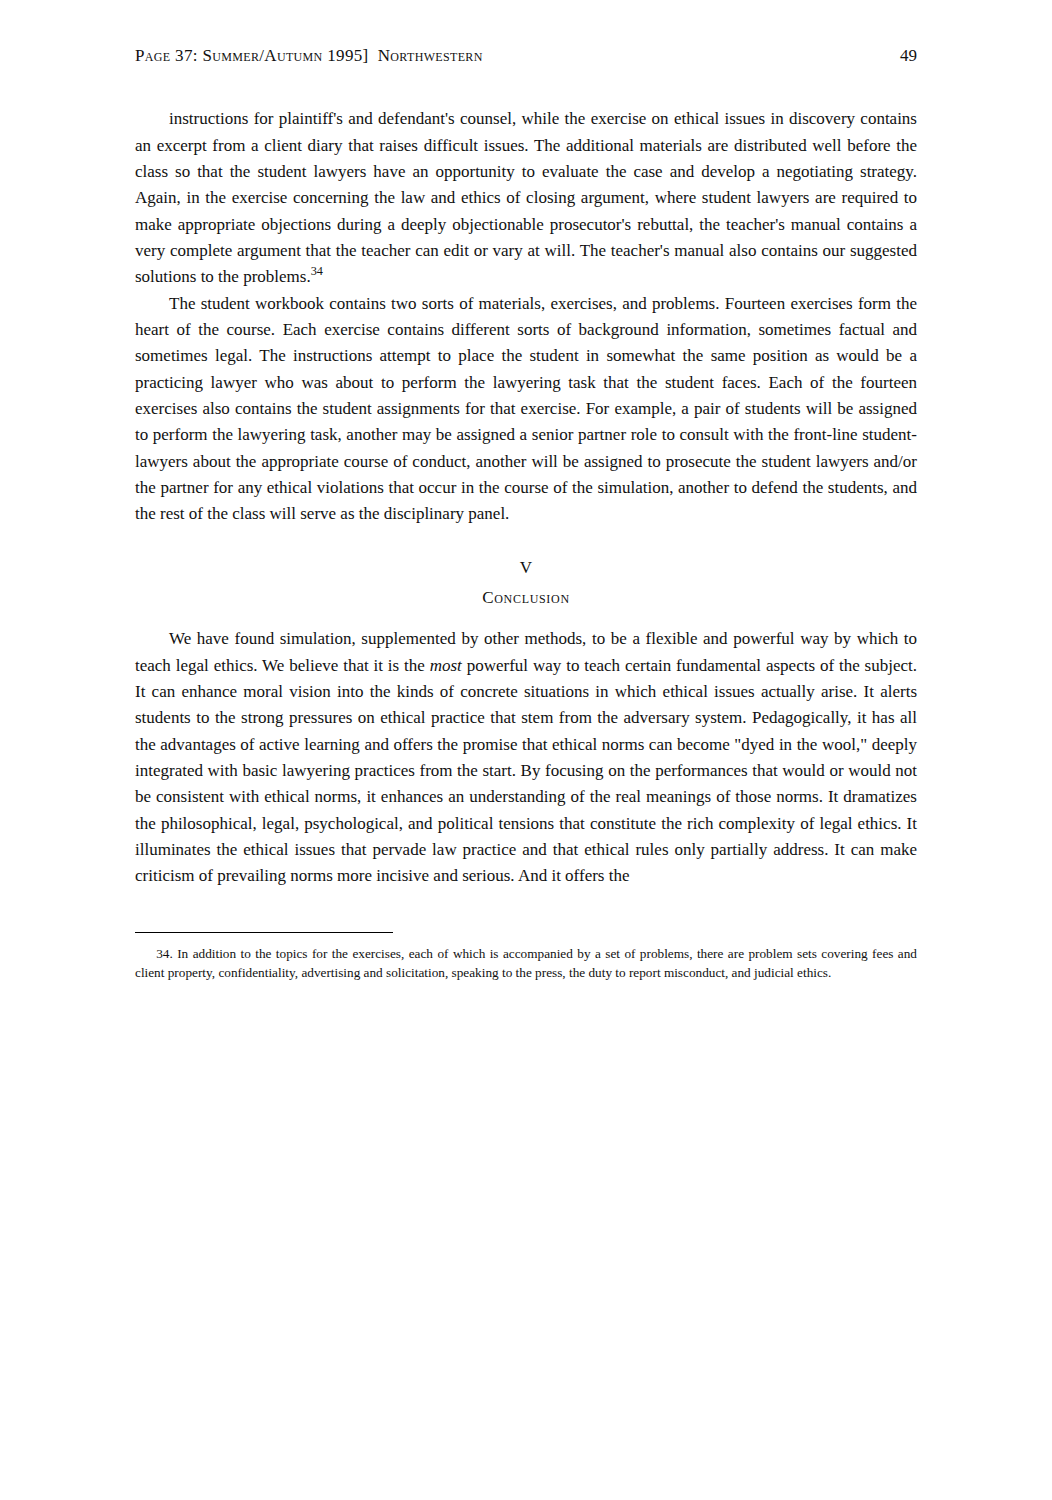Page 37: Summer/Autumn 1995] Northwestern
49
instructions for plaintiff's and defendant's counsel, while the exercise on ethical issues in discovery contains an excerpt from a client diary that raises difficult issues. The additional materials are distributed well before the class so that the student lawyers have an opportunity to evaluate the case and develop a negotiating strategy. Again, in the exercise concerning the law and ethics of closing argument, where student lawyers are required to make appropriate objections during a deeply objectionable prosecutor's rebuttal, the teacher's manual contains a very complete argument that the teacher can edit or vary at will. The teacher's manual also contains our suggested solutions to the problems.34
The student workbook contains two sorts of materials, exercises, and problems. Fourteen exercises form the heart of the course. Each exercise contains different sorts of background information, sometimes factual and sometimes legal. The instructions attempt to place the student in somewhat the same position as would be a practicing lawyer who was about to perform the lawyering task that the student faces. Each of the fourteen exercises also contains the student assignments for that exercise. For example, a pair of students will be assigned to perform the lawyering task, another may be assigned a senior partner role to consult with the front-line student-lawyers about the appropriate course of conduct, another will be assigned to prosecute the student lawyers and/or the partner for any ethical violations that occur in the course of the simulation, another to defend the students, and the rest of the class will serve as the disciplinary panel.
V
Conclusion
We have found simulation, supplemented by other methods, to be a flexible and powerful way by which to teach legal ethics. We believe that it is the most powerful way to teach certain fundamental aspects of the subject. It can enhance moral vision into the kinds of concrete situations in which ethical issues actually arise. It alerts students to the strong pressures on ethical practice that stem from the adversary system. Pedagogically, it has all the advantages of active learning and offers the promise that ethical norms can become "dyed in the wool," deeply integrated with basic lawyering practices from the start. By focusing on the performances that would or would not be consistent with ethical norms, it enhances an understanding of the real meanings of those norms. It dramatizes the philosophical, legal, psychological, and political tensions that constitute the rich complexity of legal ethics. It illuminates the ethical issues that pervade law practice and that ethical rules only partially address. It can make criticism of prevailing norms more incisive and serious. And it offers the
34. In addition to the topics for the exercises, each of which is accompanied by a set of problems, there are problem sets covering fees and client property, confidentiality, advertising and solicitation, speaking to the press, the duty to report misconduct, and judicial ethics.